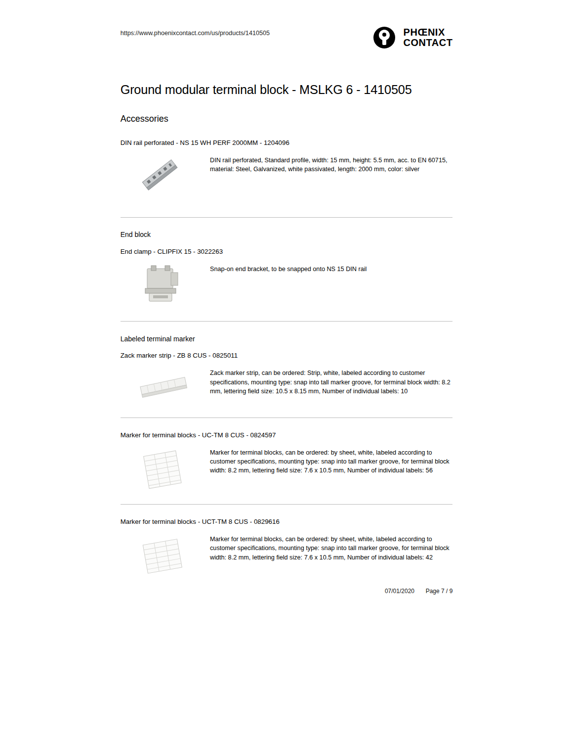https://www.phoenixcontact.com/us/products/1410505
PHŒNIX
CONTACT
Ground modular terminal block - MSLKG 6 - 1410505
Accessories
DIN rail perforated - NS 15 WH PERF 2000MM - 1204096
DIN rail perforated, Standard profile, width: 15 mm, height: 5.5 mm, acc. to EN 60715, material: Steel, Galvanized, white passivated, length: 2000 mm, color: silver
End block
End clamp - CLIPFIX 15 - 3022263
Snap-on end bracket, to be snapped onto NS 15 DIN rail
Labeled terminal marker
Zack marker strip - ZB 8 CUS - 0825011
Zack marker strip, can be ordered: Strip, white, labeled according to customer specifications, mounting type: snap into tall marker groove, for terminal block width: 8.2 mm, lettering field size: 10.5 x 8.15 mm, Number of individual labels: 10
Marker for terminal blocks - UC-TM 8 CUS - 0824597
Marker for terminal blocks, can be ordered: by sheet, white, labeled according to customer specifications, mounting type: snap into tall marker groove, for terminal block width: 8.2 mm, lettering field size: 7.6 x 10.5 mm, Number of individual labels: 56
Marker for terminal blocks - UCT-TM 8 CUS - 0829616
Marker for terminal blocks, can be ordered: by sheet, white, labeled according to customer specifications, mounting type: snap into tall marker groove, for terminal block width: 8.2 mm, lettering field size: 7.6 x 10.5 mm, Number of individual labels: 42
07/01/2020 Page 7 / 9